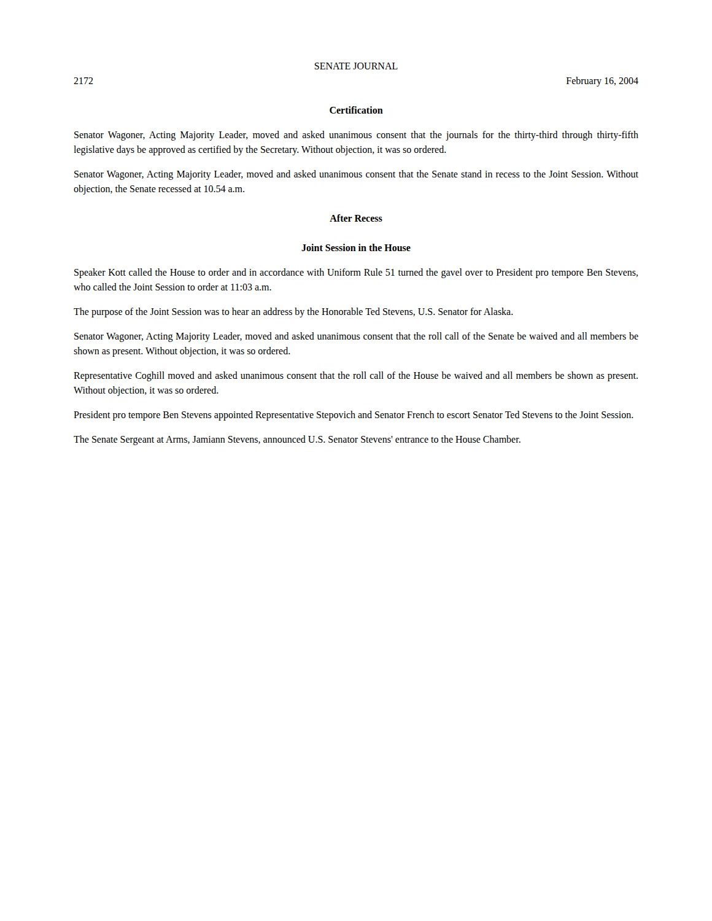SENATE JOURNAL
2172 February 16, 2004
Certification
Senator Wagoner, Acting Majority Leader, moved and asked unanimous consent that the journals for the thirty-third through thirty-fifth legislative days be approved as certified by the Secretary. Without objection, it was so ordered.
Senator Wagoner, Acting Majority Leader, moved and asked unanimous consent that the Senate stand in recess to the Joint Session. Without objection, the Senate recessed at 10.54 a.m.
After Recess
Joint Session in the House
Speaker Kott called the House to order and in accordance with Uniform Rule 51 turned the gavel over to President pro tempore Ben Stevens, who called the Joint Session to order at 11:03 a.m.
The purpose of the Joint Session was to hear an address by the Honorable Ted Stevens, U.S. Senator for Alaska.
Senator Wagoner, Acting Majority Leader, moved and asked unanimous consent that the roll call of the Senate be waived and all members be shown as present. Without objection, it was so ordered.
Representative Coghill moved and asked unanimous consent that the roll call of the House be waived and all members be shown as present. Without objection, it was so ordered.
President pro tempore Ben Stevens appointed Representative Stepovich and Senator French to escort Senator Ted Stevens to the Joint Session.
The Senate Sergeant at Arms, Jamiann Stevens, announced U.S. Senator Stevens' entrance to the House Chamber.